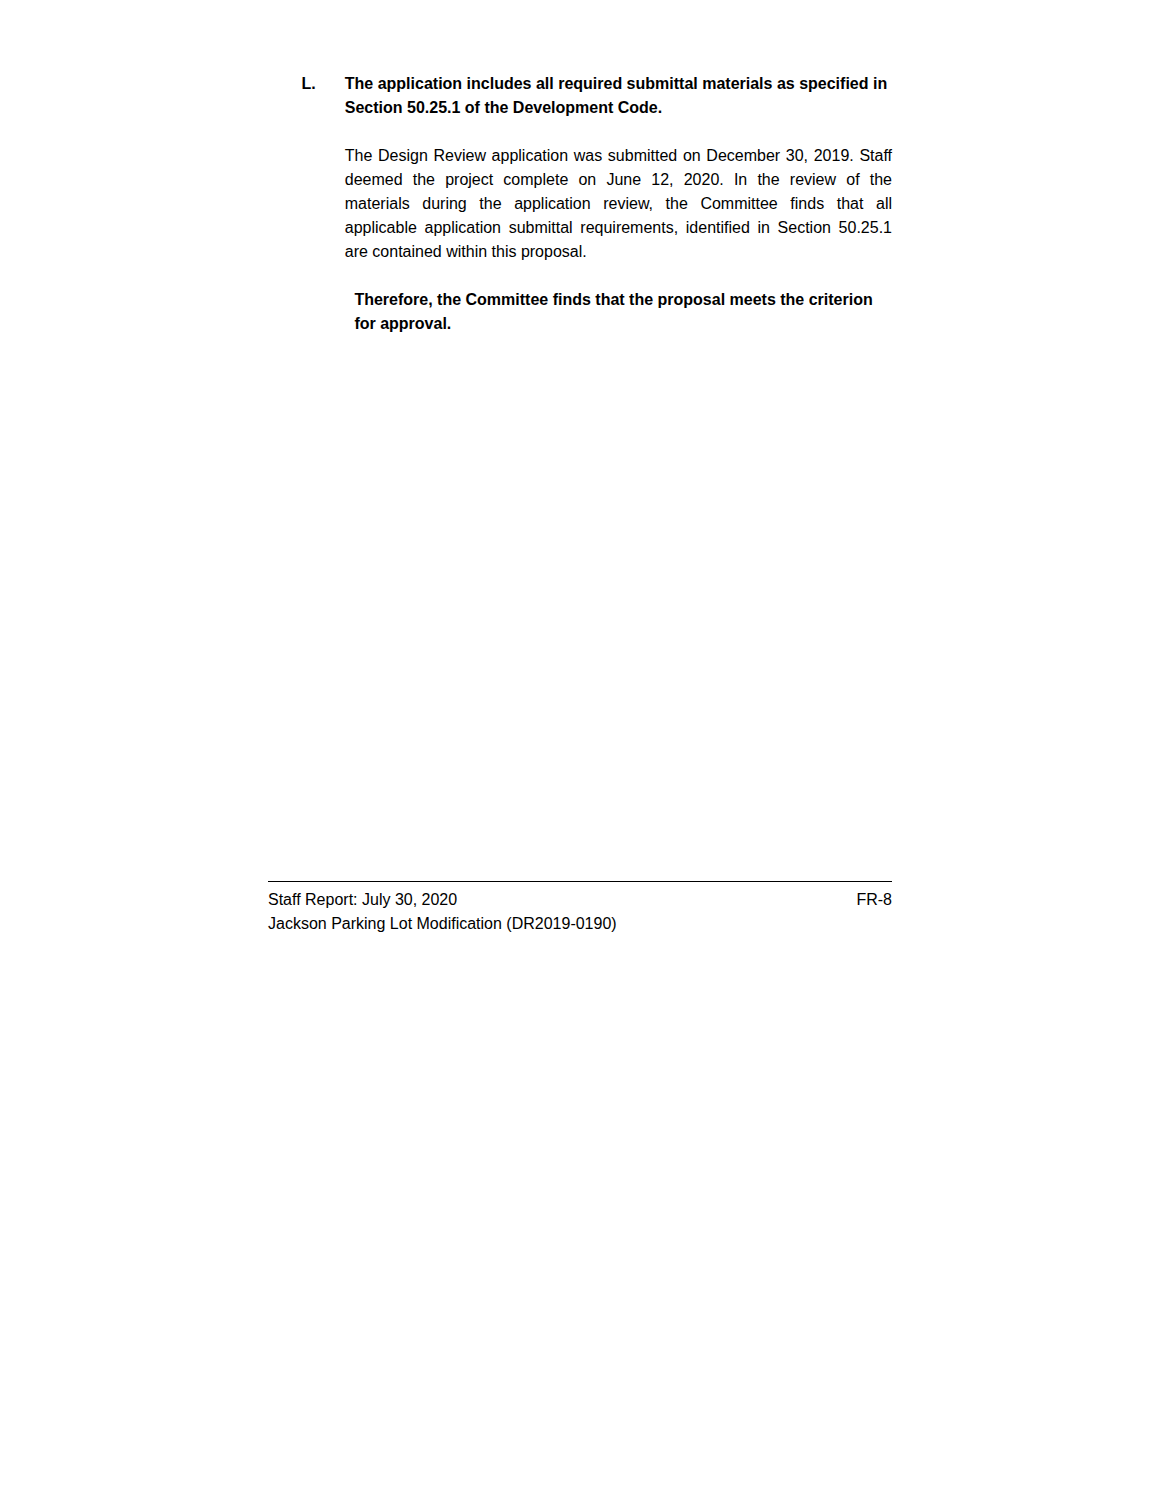L.
The application includes all required submittal materials as specified in Section 50.25.1 of the Development Code.
The Design Review application was submitted on December 30, 2019. Staff deemed the project complete on June 12, 2020. In the review of the materials during the application review, the Committee finds that all applicable application submittal requirements, identified in Section 50.25.1 are contained within this proposal.
Therefore, the Committee finds that the proposal meets the criterion for approval.
Staff Report: July 30, 2020
Jackson Parking Lot Modification (DR2019-0190)
FR-8